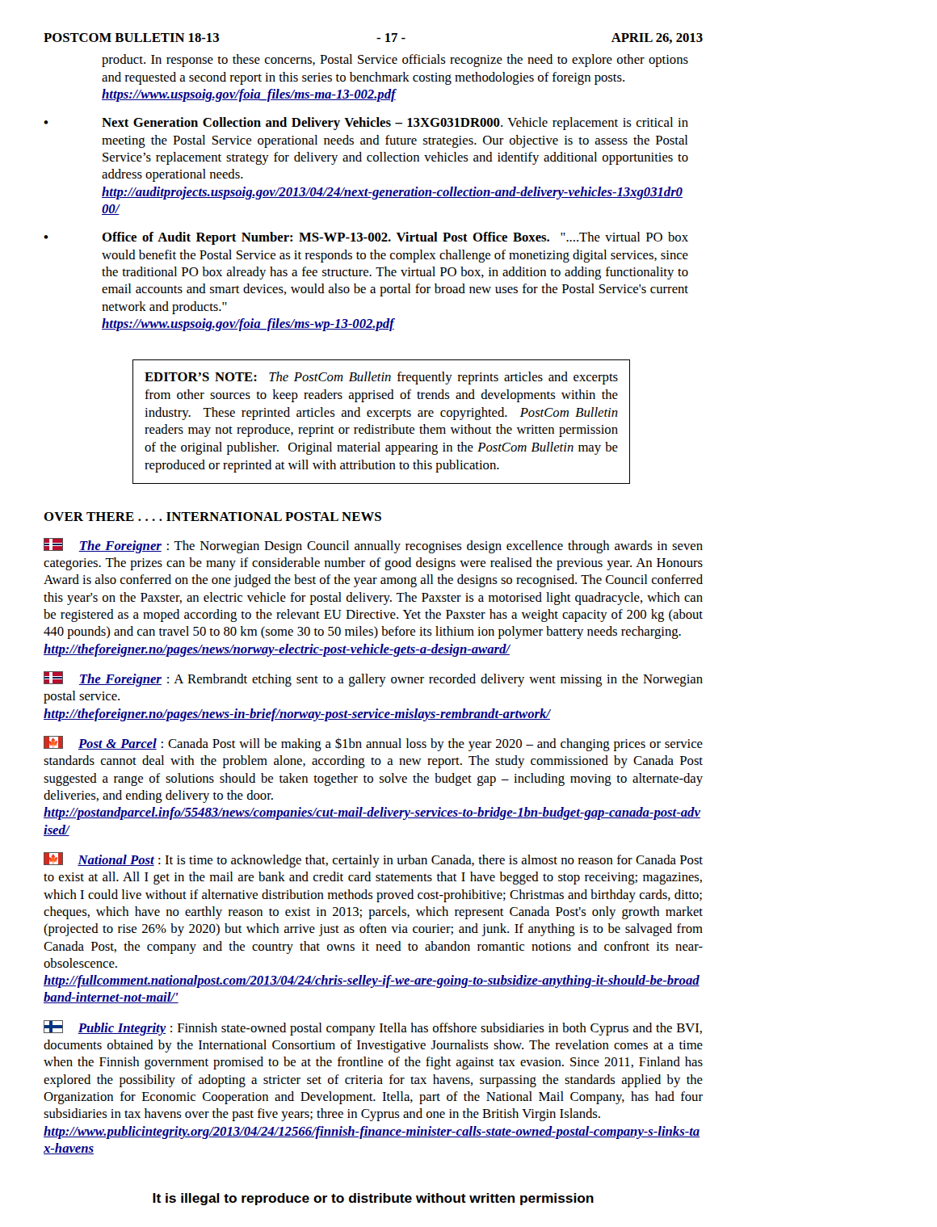POSTCOM BULLETIN 18-13
- 17 -
APRIL 26, 2013
product. In response to these concerns, Postal Service officials recognize the need to explore other options and requested a second report in this series to benchmark costing methodologies of foreign posts.
https://www.uspsoig.gov/foia_files/ms-ma-13-002.pdf
•
Next Generation Collection and Delivery Vehicles – 13XG031DR000. Vehicle replacement is critical in meeting the Postal Service operational needs and future strategies. Our objective is to assess the Postal Service’s replacement strategy for delivery and collection vehicles and identify additional opportunities to address operational needs.
http://auditprojects.uspsoig.gov/2013/04/24/next-generation-collection-and-delivery-vehicles-13xg031dr000/
•
Office of Audit Report Number: MS-WP-13-002. Virtual Post Office Boxes. "....The virtual PO box would benefit the Postal Service as it responds to the complex challenge of monetizing digital services, since the traditional PO box already has a fee structure. The virtual PO box, in addition to adding functionality to email accounts and smart devices, would also be a portal for broad new uses for the Postal Service's current network and products."
https://www.uspsoig.gov/foia_files/ms-wp-13-002.pdf
EDITOR’S NOTE: The PostCom Bulletin frequently reprints articles and excerpts from other sources to keep readers apprised of trends and developments within the industry. These reprinted articles and excerpts are copyrighted. PostCom Bulletin readers may not reproduce, reprint or redistribute them without the written permission of the original publisher. Original material appearing in the PostCom Bulletin may be reproduced or reprinted at will with attribution to this publication.
OVER THERE . . . . INTERNATIONAL POSTAL NEWS
The Foreigner : The Norwegian Design Council annually recognises design excellence through awards in seven categories. The prizes can be many if considerable number of good designs were realised the previous year. An Honours Award is also conferred on the one judged the best of the year among all the designs so recognised. The Council conferred this year's on the Paxster, an electric vehicle for postal delivery. The Paxster is a motorised light quadracycle, which can be registered as a moped according to the relevant EU Directive. Yet the Paxster has a weight capacity of 200 kg (about 440 pounds) and can travel 50 to 80 km (some 30 to 50 miles) before its lithium ion polymer battery needs recharging.
http://theforeigner.no/pages/news/norway-electric-post-vehicle-gets-a-design-award/
The Foreigner : A Rembrandt etching sent to a gallery owner recorded delivery went missing in the Norwegian postal service.
http://theforeigner.no/pages/news-in-brief/norway-post-service-mislays-rembrandt-artwork/
🍁 Post & Parcel : Canada Post will be making a $1bn annual loss by the year 2020 – and changing prices or service standards cannot deal with the problem alone, according to a new report. The study commissioned by Canada Post suggested a range of solutions should be taken together to solve the budget gap – including moving to alternate-day deliveries, and ending delivery to the door.
http://postandparcel.info/55483/news/companies/cut-mail-delivery-services-to-bridge-1bn-budget-gap-canada-post-advised/
🍁 National Post : It is time to acknowledge that, certainly in urban Canada, there is almost no reason for Canada Post to exist at all. All I get in the mail are bank and credit card statements that I have begged to stop receiving; magazines, which I could live without if alternative distribution methods proved cost-prohibitive; Christmas and birthday cards, ditto; cheques, which have no earthly reason to exist in 2013; parcels, which represent Canada Post's only growth market (projected to rise 26% by 2020) but which arrive just as often via courier; and junk. If anything is to be salvaged from Canada Post, the company and the country that owns it need to abandon romantic notions and confront its near-obsolescence.
http://fullcomment.nationalpost.com/2013/04/24/chris-selley-if-we-are-going-to-subsidize-anything-it-should-be-broadband-internet-not-mail/'
Public Integrity : Finnish state-owned postal company Itella has offshore subsidiaries in both Cyprus and the BVI, documents obtained by the International Consortium of Investigative Journalists show. The revelation comes at a time when the Finnish government promised to be at the frontline of the fight against tax evasion. Since 2011, Finland has explored the possibility of adopting a stricter set of criteria for tax havens, surpassing the standards applied by the Organization for Economic Cooperation and Development. Itella, part of the National Mail Company, has had four subsidiaries in tax havens over the past five years; three in Cyprus and one in the British Virgin Islands.
http://www.publicintegrity.org/2013/04/24/12566/finnish-finance-minister-calls-state-owned-postal-company-s-links-tax-havens
It is illegal to reproduce or to distribute without written permission